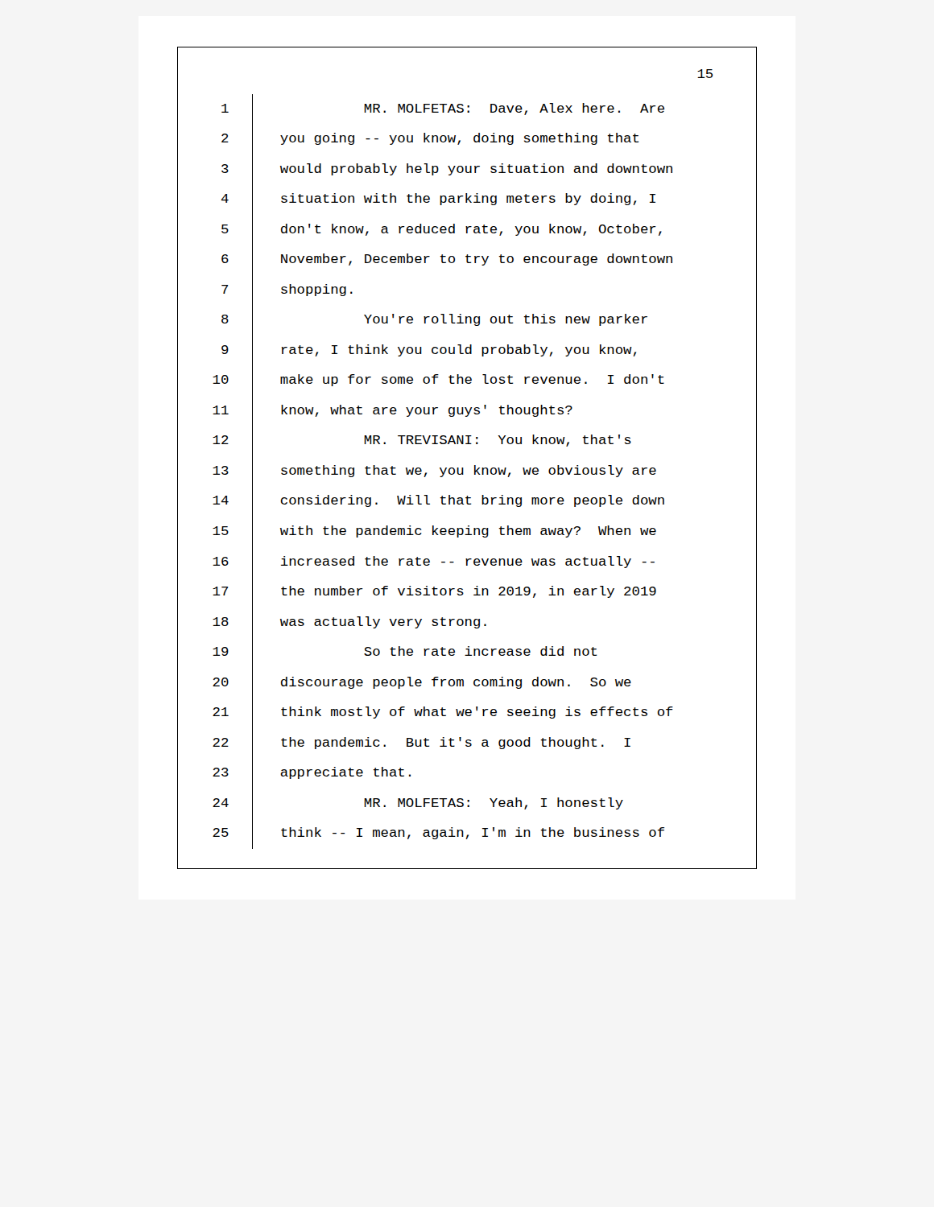15
| 1 | MR. MOLFETAS: Dave, Alex here. Are |
| 2 | you going -- you know, doing something that |
| 3 | would probably help your situation and downtown |
| 4 | situation with the parking meters by doing, I |
| 5 | don't know, a reduced rate, you know, October, |
| 6 | November, December to try to encourage downtown |
| 7 | shopping. |
| 8 | You're rolling out this new parker |
| 9 | rate, I think you could probably, you know, |
| 10 | make up for some of the lost revenue. I don't |
| 11 | know, what are your guys' thoughts? |
| 12 | MR. TREVISANI: You know, that's |
| 13 | something that we, you know, we obviously are |
| 14 | considering. Will that bring more people down |
| 15 | with the pandemic keeping them away? When we |
| 16 | increased the rate -- revenue was actually -- |
| 17 | the number of visitors in 2019, in early 2019 |
| 18 | was actually very strong. |
| 19 | So the rate increase did not |
| 20 | discourage people from coming down. So we |
| 21 | think mostly of what we're seeing is effects of |
| 22 | the pandemic. But it's a good thought. I |
| 23 | appreciate that. |
| 24 | MR. MOLFETAS: Yeah, I honestly |
| 25 | think -- I mean, again, I'm in the business of |